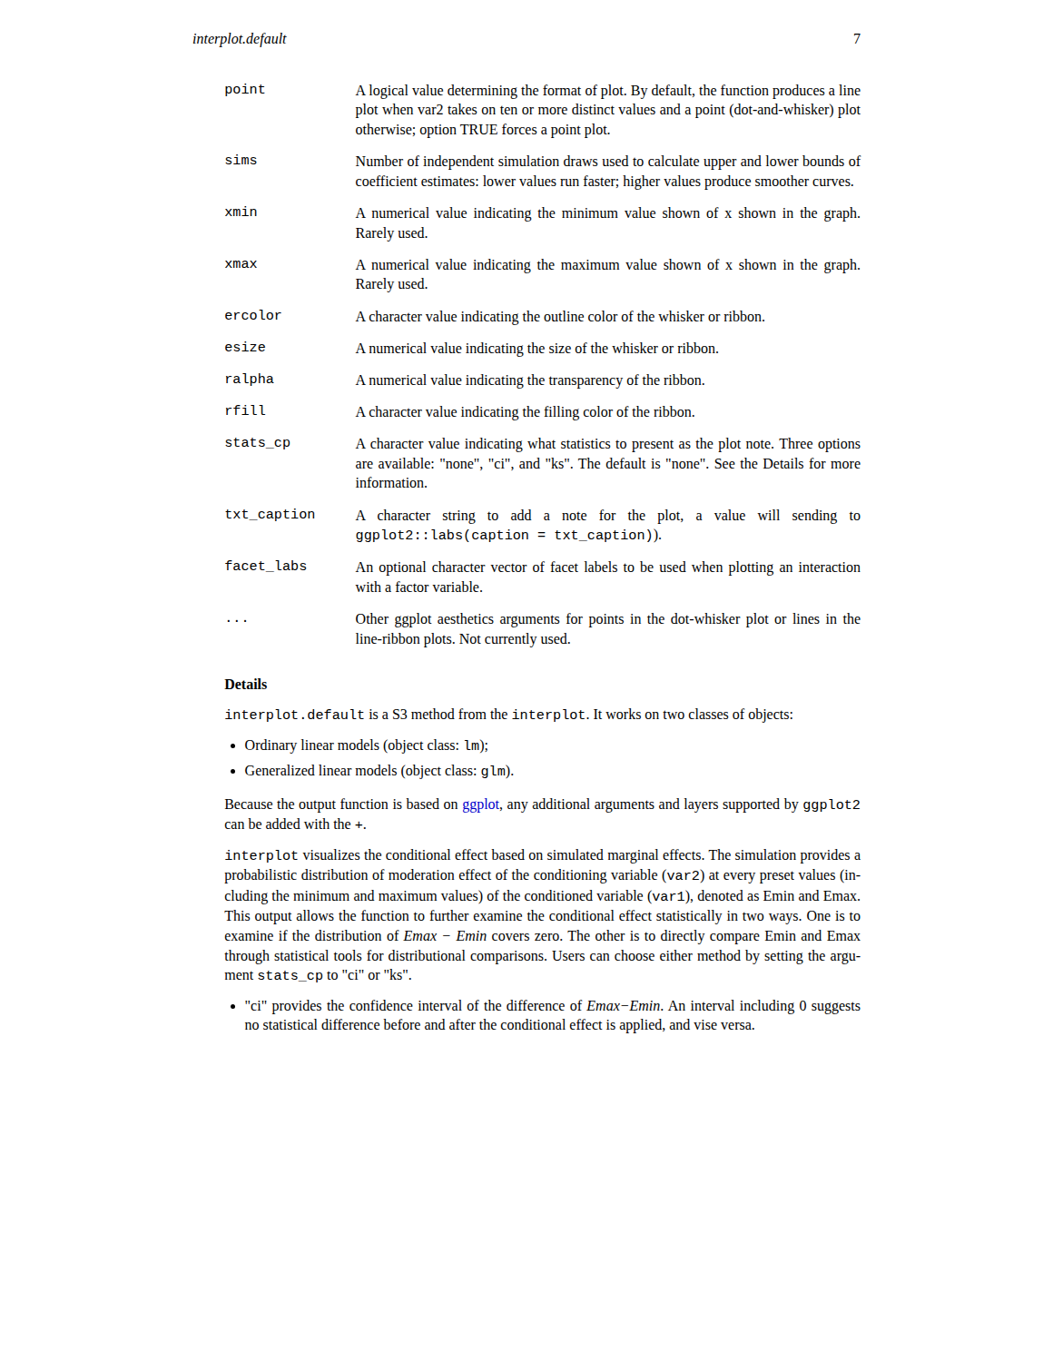interplot.default 7
point
A logical value determining the format of plot. By default, the function produces a line plot when var2 takes on ten or more distinct values and a point (dot-and-whisker) plot otherwise; option TRUE forces a point plot.
sims
Number of independent simulation draws used to calculate upper and lower bounds of coefficient estimates: lower values run faster; higher values produce smoother curves.
xmin
A numerical value indicating the minimum value shown of x shown in the graph. Rarely used.
xmax
A numerical value indicating the maximum value shown of x shown in the graph. Rarely used.
ercolor
A character value indicating the outline color of the whisker or ribbon.
esize
A numerical value indicating the size of the whisker or ribbon.
ralpha
A numerical value indicating the transparency of the ribbon.
rfill
A character value indicating the filling color of the ribbon.
stats_cp
A character value indicating what statistics to present as the plot note. Three options are available: "none", "ci", and "ks". The default is "none". See the Details for more information.
txt_caption
A character string to add a note for the plot, a value will sending to ggplot2::labs(caption = txt_caption)).
facet_labs
An optional character vector of facet labels to be used when plotting an interaction with a factor variable.
...
Other ggplot aesthetics arguments for points in the dot-whisker plot or lines in the line-ribbon plots. Not currently used.
Details
interplot.default is a S3 method from the interplot. It works on two classes of objects:
Ordinary linear models (object class: lm);
Generalized linear models (object class: glm).
Because the output function is based on ggplot, any additional arguments and layers supported by ggplot2 can be added with the +.
interplot visualizes the conditional effect based on simulated marginal effects. The simulation provides a probabilistic distribution of moderation effect of the conditioning variable (var2) at every preset values (including the minimum and maximum values) of the conditioned variable (var1), denoted as Emin and Emax. This output allows the function to further examine the conditional effect statistically in two ways. One is to examine if the distribution of Emax − Emin covers zero. The other is to directly compare Emin and Emax through statistical tools for distributional comparisons. Users can choose either method by setting the argument stats_cp to "ci" or "ks".
"ci" provides the confidence interval of the difference of Emax−Emin. An interval including 0 suggests no statistical difference before and after the conditional effect is applied, and vise versa.